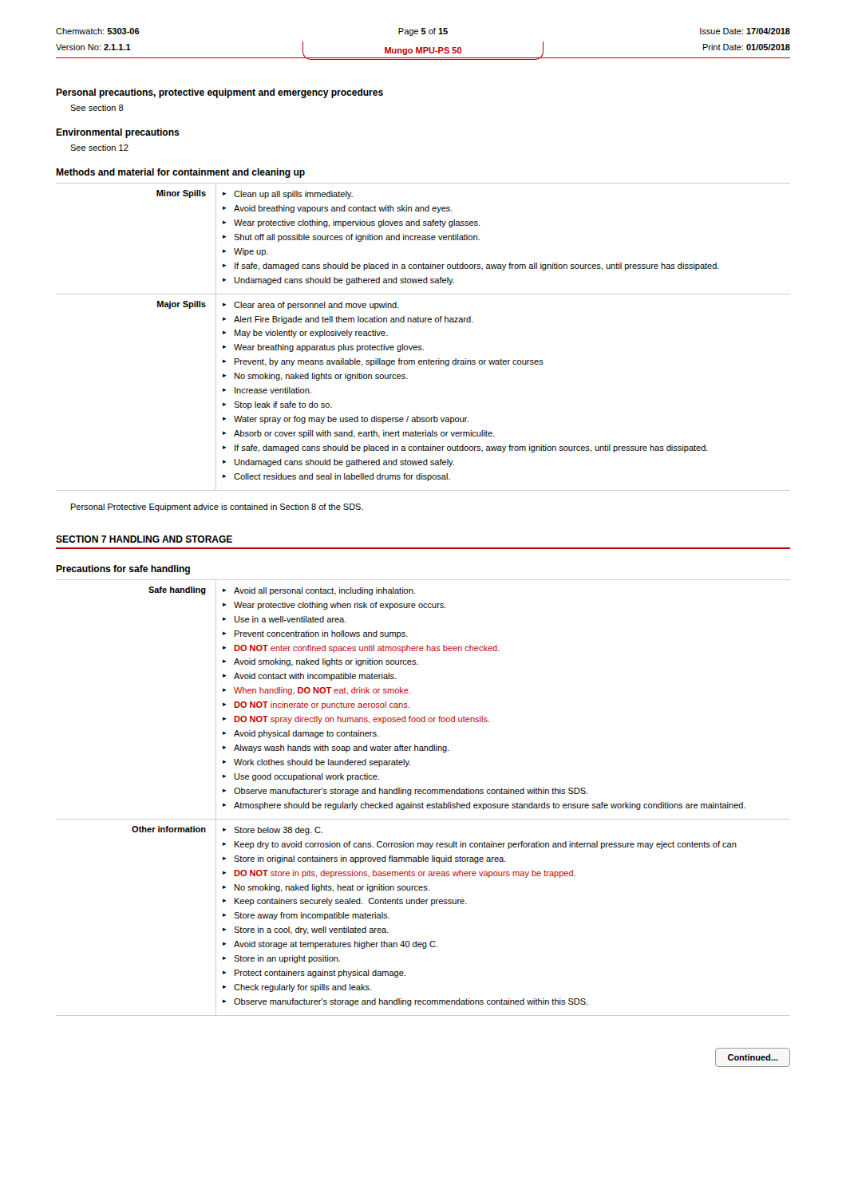Chemwatch: 5303-06
Version No: 2.1.1.1
Page 5 of 15
Mungo MPU-PS 50
Issue Date: 17/04/2018
Print Date: 01/05/2018
Personal precautions, protective equipment and emergency procedures
See section 8
Environmental precautions
See section 12
Methods and material for containment and cleaning up
| Minor Spills | Clean up all spills immediately. Avoid breathing vapours and contact with skin and eyes. Wear protective clothing, impervious gloves and safety glasses. Shut off all possible sources of ignition and increase ventilation. Wipe up. If safe, damaged cans should be placed in a container outdoors, away from all ignition sources, until pressure has dissipated. Undamaged cans should be gathered and stowed safely. |
| Major Spills | Clear area of personnel and move upwind. Alert Fire Brigade and tell them location and nature of hazard. May be violently or explosively reactive. Wear breathing apparatus plus protective gloves. Prevent, by any means available, spillage from entering drains or water courses No smoking, naked lights or ignition sources. Increase ventilation. Stop leak if safe to do so. Water spray or fog may be used to disperse / absorb vapour. Absorb or cover spill with sand, earth, inert materials or vermiculite. If safe, damaged cans should be placed in a container outdoors, away from ignition sources, until pressure has dissipated. Undamaged cans should be gathered and stowed safely. Collect residues and seal in labelled drums for disposal. |
Personal Protective Equipment advice is contained in Section 8 of the SDS.
SECTION 7 HANDLING AND STORAGE
Precautions for safe handling
| Safe handling | Avoid all personal contact, including inhalation. Wear protective clothing when risk of exposure occurs. Use in a well-ventilated area. Prevent concentration in hollows and sumps. DO NOT enter confined spaces until atmosphere has been checked. Avoid smoking, naked lights or ignition sources. Avoid contact with incompatible materials. When handling, DO NOT eat, drink or smoke. DO NOT incinerate or puncture aerosol cans. DO NOT spray directly on humans, exposed food or food utensils. Avoid physical damage to containers. Always wash hands with soap and water after handling. Work clothes should be laundered separately. Use good occupational work practice. Observe manufacturer's storage and handling recommendations contained within this SDS. Atmosphere should be regularly checked against established exposure standards to ensure safe working conditions are maintained. |
| Other information | Store below 38 deg. C. Keep dry to avoid corrosion of cans. Corrosion may result in container perforation and internal pressure may eject contents of can Store in original containers in approved flammable liquid storage area. DO NOT store in pits, depressions, basements or areas where vapours may be trapped. No smoking, naked lights, heat or ignition sources. Keep containers securely sealed. Contents under pressure. Store away from incompatible materials. Store in a cool, dry, well ventilated area. Avoid storage at temperatures higher than 40 deg C. Store in an upright position. Protect containers against physical damage. Check regularly for spills and leaks. Observe manufacturer's storage and handling recommendations contained within this SDS. |
Continued...